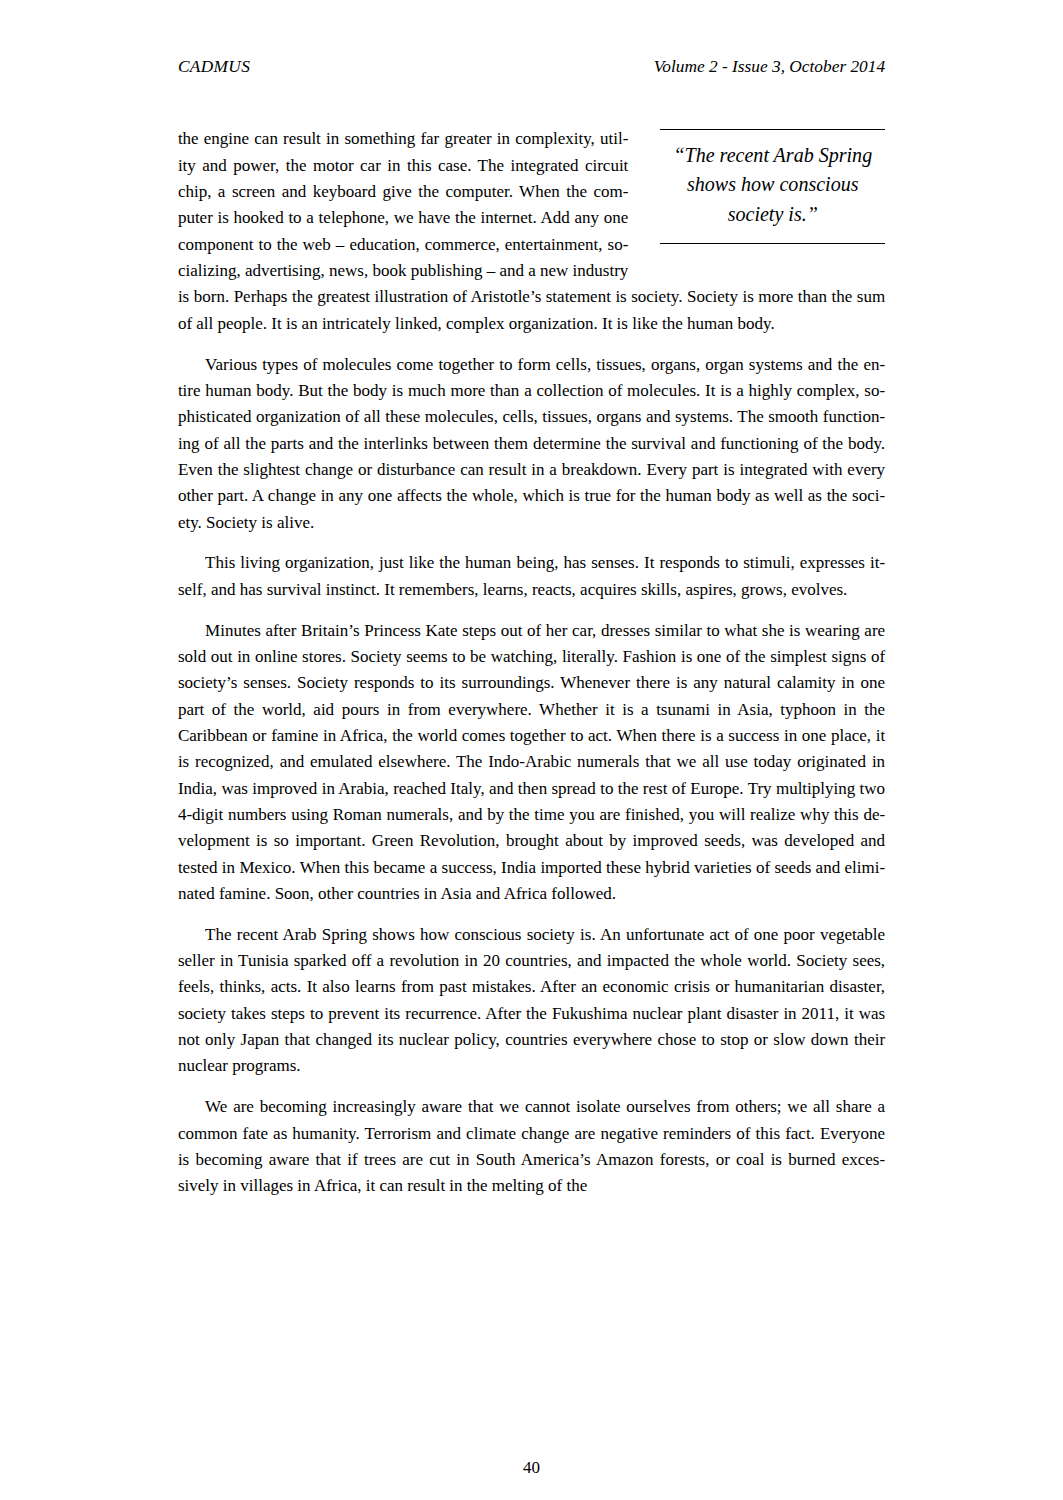CADMUS Volume 2 - Issue 3, October 2014
“The recent Arab Spring shows how conscious society is.”
the engine can result in something far greater in complexity, utility and power, the motor car in this case. The integrated circuit chip, a screen and keyboard give the computer. When the computer is hooked to a telephone, we have the internet. Add any one component to the web – education, commerce, entertainment, socializing, advertising, news, book publishing – and a new industry is born. Perhaps the greatest illustration of Aristotle’s statement is society. Society is more than the sum of all people. It is an intricately linked, complex organization. It is like the human body.
Various types of molecules come together to form cells, tissues, organs, organ systems and the entire human body. But the body is much more than a collection of molecules. It is a highly complex, sophisticated organization of all these molecules, cells, tissues, organs and systems. The smooth functioning of all the parts and the interlinks between them determine the survival and functioning of the body. Even the slightest change or disturbance can result in a breakdown. Every part is integrated with every other part. A change in any one affects the whole, which is true for the human body as well as the society. Society is alive.
This living organization, just like the human being, has senses. It responds to stimuli, expresses itself, and has survival instinct. It remembers, learns, reacts, acquires skills, aspires, grows, evolves.
Minutes after Britain’s Princess Kate steps out of her car, dresses similar to what she is wearing are sold out in online stores. Society seems to be watching, literally. Fashion is one of the simplest signs of society’s senses. Society responds to its surroundings. Whenever there is any natural calamity in one part of the world, aid pours in from everywhere. Whether it is a tsunami in Asia, typhoon in the Caribbean or famine in Africa, the world comes together to act. When there is a success in one place, it is recognized, and emulated elsewhere. The Indo-Arabic numerals that we all use today originated in India, was improved in Arabia, reached Italy, and then spread to the rest of Europe. Try multiplying two 4-digit numbers using Roman numerals, and by the time you are finished, you will realize why this development is so important. Green Revolution, brought about by improved seeds, was developed and tested in Mexico. When this became a success, India imported these hybrid varieties of seeds and eliminated famine. Soon, other countries in Asia and Africa followed.
The recent Arab Spring shows how conscious society is. An unfortunate act of one poor vegetable seller in Tunisia sparked off a revolution in 20 countries, and impacted the whole world. Society sees, feels, thinks, acts. It also learns from past mistakes. After an economic crisis or humanitarian disaster, society takes steps to prevent its recurrence. After the Fukushima nuclear plant disaster in 2011, it was not only Japan that changed its nuclear policy, countries everywhere chose to stop or slow down their nuclear programs.
We are becoming increasingly aware that we cannot isolate ourselves from others; we all share a common fate as humanity. Terrorism and climate change are negative reminders of this fact. Everyone is becoming aware that if trees are cut in South America’s Amazon forests, or coal is burned excessively in villages in Africa, it can result in the melting of the
40